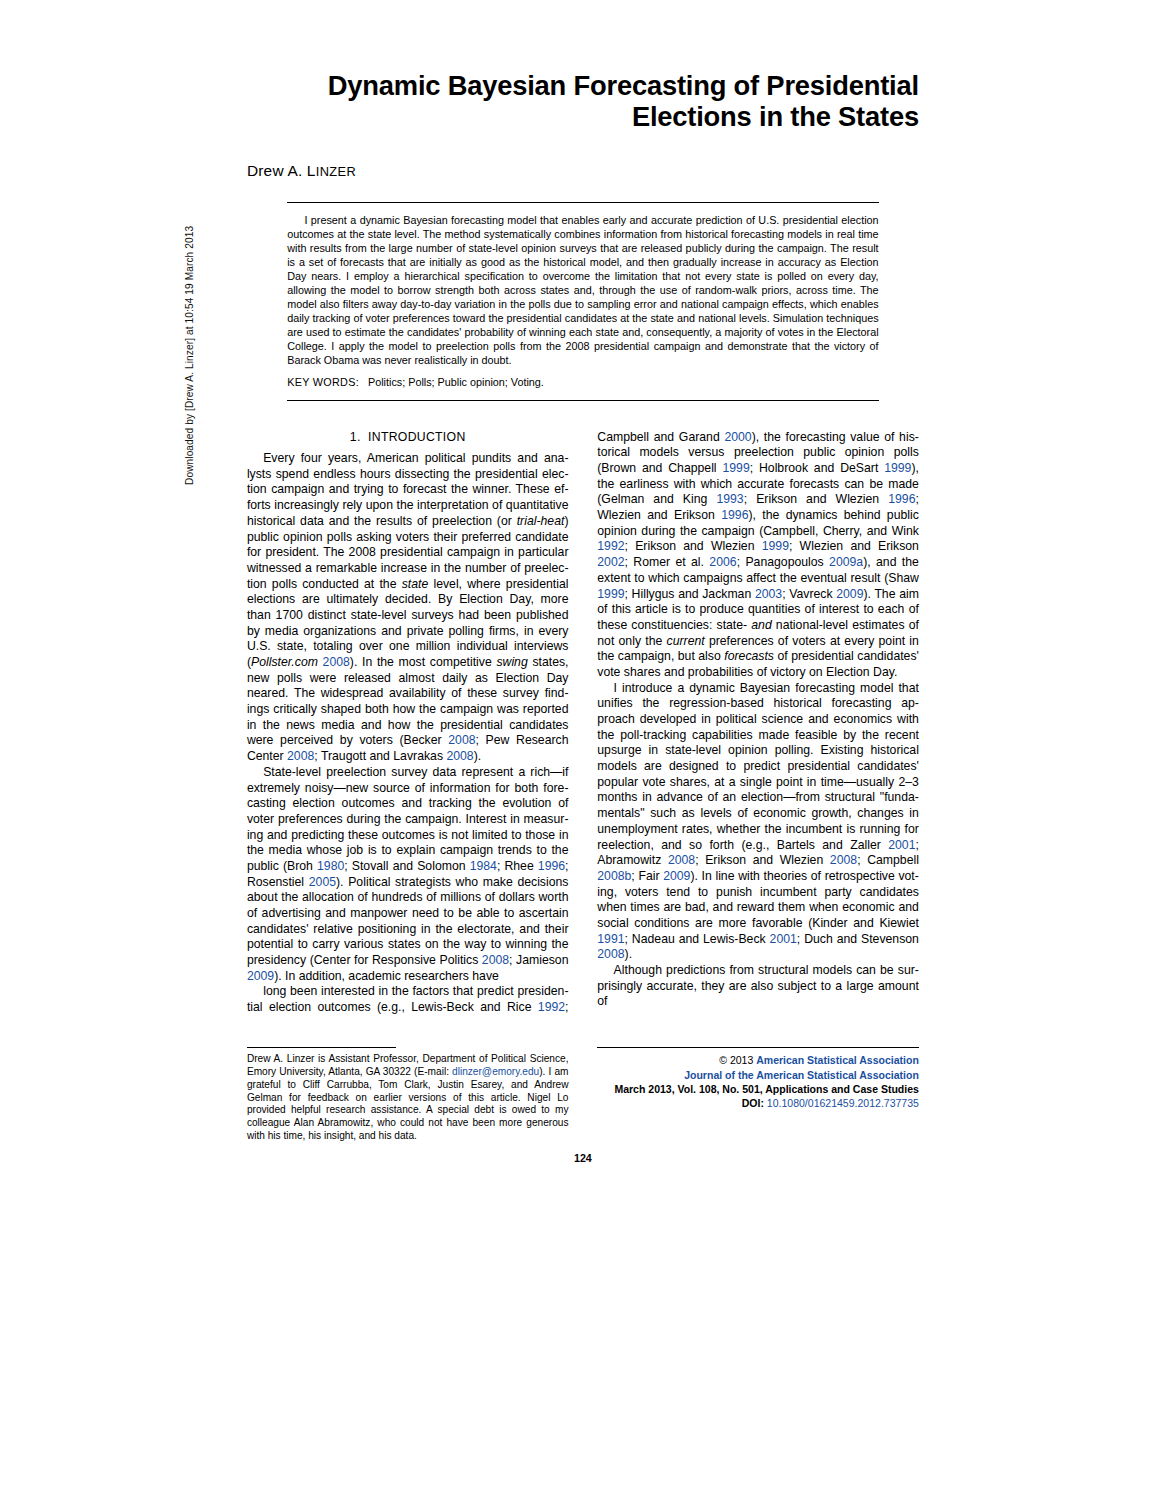Downloaded by [Drew A. Linzer] at 10:54 19 March 2013
Dynamic Bayesian Forecasting of Presidential
Elections in the States
Drew A. LINZER
I present a dynamic Bayesian forecasting model that enables early and accurate prediction of U.S. presidential election outcomes at the state level. The method systematically combines information from historical forecasting models in real time with results from the large number of state-level opinion surveys that are released publicly during the campaign. The result is a set of forecasts that are initially as good as the historical model, and then gradually increase in accuracy as Election Day nears. I employ a hierarchical specification to overcome the limitation that not every state is polled on every day, allowing the model to borrow strength both across states and, through the use of random-walk priors, across time. The model also filters away day-to-day variation in the polls due to sampling error and national campaign effects, which enables daily tracking of voter preferences toward the presidential candidates at the state and national levels. Simulation techniques are used to estimate the candidates' probability of winning each state and, consequently, a majority of votes in the Electoral College. I apply the model to preelection polls from the 2008 presidential campaign and demonstrate that the victory of Barack Obama was never realistically in doubt.
KEY WORDS: Politics; Polls; Public opinion; Voting.
1. INTRODUCTION
Every four years, American political pundits and analysts spend endless hours dissecting the presidential election campaign and trying to forecast the winner. These efforts increasingly rely upon the interpretation of quantitative historical data and the results of preelection (or trial-heat) public opinion polls asking voters their preferred candidate for president. The 2008 presidential campaign in particular witnessed a remarkable increase in the number of preelection polls conducted at the state level, where presidential elections are ultimately decided. By Election Day, more than 1700 distinct state-level surveys had been published by media organizations and private polling firms, in every U.S. state, totaling over one million individual interviews (Pollster.com 2008). In the most competitive swing states, new polls were released almost daily as Election Day neared. The widespread availability of these survey findings critically shaped both how the campaign was reported in the news media and how the presidential candidates were perceived by voters (Becker 2008; Pew Research Center 2008; Traugott and Lavrakas 2008).
State-level preelection survey data represent a rich—if extremely noisy—new source of information for both forecasting election outcomes and tracking the evolution of voter preferences during the campaign. Interest in measuring and predicting these outcomes is not limited to those in the media whose job is to explain campaign trends to the public (Broh 1980; Stovall and Solomon 1984; Rhee 1996; Rosenstiel 2005). Political strategists who make decisions about the allocation of hundreds of millions of dollars worth of advertising and manpower need to be able to ascertain candidates' relative positioning in the electorate, and their potential to carry various states on the way to winning the presidency (Center for Responsive Politics 2008; Jamieson 2009). In addition, academic researchers have
long been interested in the factors that predict presidential election outcomes (e.g., Lewis-Beck and Rice 1992; Campbell and Garand 2000), the forecasting value of historical models versus preelection public opinion polls (Brown and Chappell 1999; Holbrook and DeSart 1999), the earliness with which accurate forecasts can be made (Gelman and King 1993; Erikson and Wlezien 1996; Wlezien and Erikson 1996), the dynamics behind public opinion during the campaign (Campbell, Cherry, and Wink 1992; Erikson and Wlezien 1999; Wlezien and Erikson 2002; Romer et al. 2006; Panagopoulos 2009a), and the extent to which campaigns affect the eventual result (Shaw 1999; Hillygus and Jackman 2003; Vavreck 2009). The aim of this article is to produce quantities of interest to each of these constituencies: state- and national-level estimates of not only the current preferences of voters at every point in the campaign, but also forecasts of presidential candidates' vote shares and probabilities of victory on Election Day.
I introduce a dynamic Bayesian forecasting model that unifies the regression-based historical forecasting approach developed in political science and economics with the poll-tracking capabilities made feasible by the recent upsurge in state-level opinion polling. Existing historical models are designed to predict presidential candidates' popular vote shares, at a single point in time—usually 2–3 months in advance of an election—from structural "fundamentals" such as levels of economic growth, changes in unemployment rates, whether the incumbent is running for reelection, and so forth (e.g., Bartels and Zaller 2001; Abramowitz 2008; Erikson and Wlezien 2008; Campbell 2008b; Fair 2009). In line with theories of retrospective voting, voters tend to punish incumbent party candidates when times are bad, and reward them when economic and social conditions are more favorable (Kinder and Kiewiet 1991; Nadeau and Lewis-Beck 2001; Duch and Stevenson 2008).
Although predictions from structural models can be surprisingly accurate, they are also subject to a large amount of
Drew A. Linzer is Assistant Professor, Department of Political Science, Emory University, Atlanta, GA 30322 (E-mail: dlinzer@emory.edu). I am grateful to Cliff Carrubba, Tom Clark, Justin Esarey, and Andrew Gelman for feedback on earlier versions of this article. Nigel Lo provided helpful research assistance. A special debt is owed to my colleague Alan Abramowitz, who could not have been more generous with his time, his insight, and his data.
© 2013 American Statistical Association
Journal of the American Statistical Association
March 2013, Vol. 108, No. 501, Applications and Case Studies
DOI: 10.1080/01621459.2012.737735
124